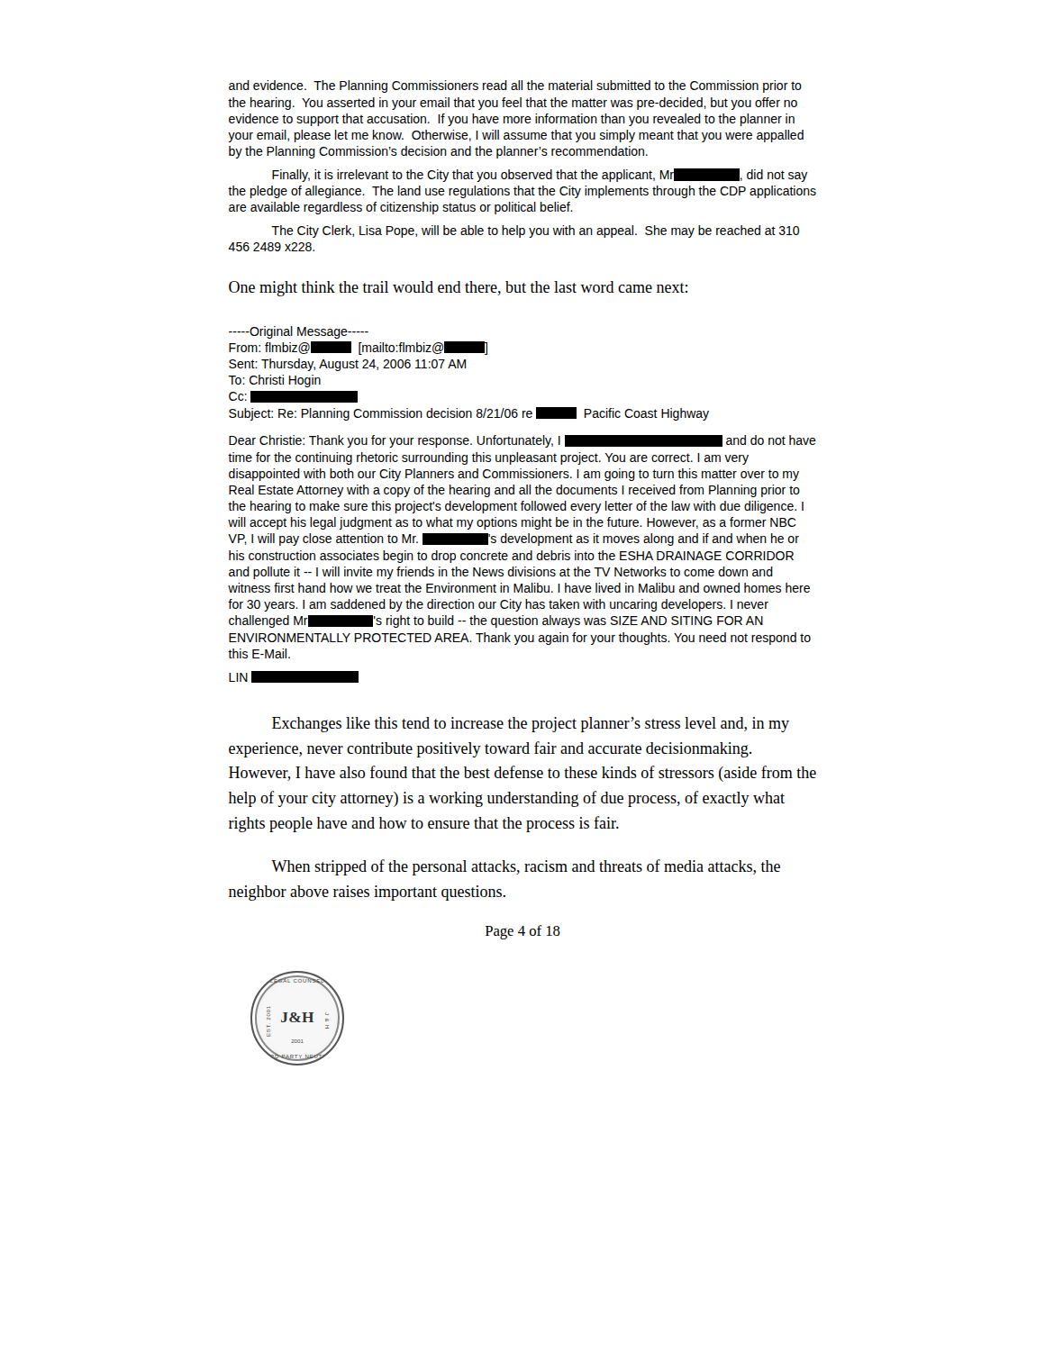and evidence. The Planning Commissioners read all the material submitted to the Commission prior to the hearing. You asserted in your email that you feel that the matter was pre-decided, but you offer no evidence to support that accusation. If you have more information than you revealed to the planner in your email, please let me know. Otherwise, I will assume that you simply meant that you were appalled by the Planning Commission’s decision and the planner’s recommendation.
Finally, it is irrelevant to the City that you observed that the applicant, Mr , did not say the pledge of allegiance. The land use regulations that the City implements through the CDP applications are available regardless of citizenship status or political belief.
The City Clerk, Lisa Pope, will be able to help you with an appeal. She may be reached at 310 456 2489 x228.
One might think the trail would end there, but the last word came next:
-----Original Message-----
From: flmbiz@ [mailto:flmbiz@ ]
Sent: Thursday, August 24, 2006 11:07 AM
To: Christi Hogin
Cc:
Subject: Re: Planning Commission decision 8/21/06 re Pacific Coast Highway
Dear Christie: Thank you for your response. Unfortunately, I and do not have time for the continuing rhetoric surrounding this unpleasant project. You are correct. I am very disappointed with both our City Planners and Commissioners. I am going to turn this matter over to my Real Estate Attorney with a copy of the hearing and all the documents I received from Planning prior to the hearing to make sure this project's development followed every letter of the law with due diligence. I will accept his legal judgment as to what my options might be in the future. However, as a former NBC VP, I will pay close attention to Mr. 's development as it moves along and if and when he or his construction associates begin to drop concrete and debris into the ESHA DRAINAGE CORRIDOR and pollute it -- I will invite my friends in the News divisions at the TV Networks to come down and witness first hand how we treat the Environment in Malibu. I have lived in Malibu and owned homes here for 30 years. I am saddened by the direction our City has taken with uncaring developers. I never challenged Mr 's right to build -- the question always was SIZE AND SITING FOR AN ENVIRONMENTALLY PROTECTED AREA. Thank you again for your thoughts. You need not respond to this E-Mail.
LIN
Exchanges like this tend to increase the project planner’s stress level and, in my experience, never contribute positively toward fair and accurate decisionmaking. However, I have also found that the best defense to these kinds of stressors (aside from the help of your city attorney) is a working understanding of due process, of exactly what rights people have and how to ensure that the process is fair.
When stripped of the personal attacks, racism and threats of media attacks, the neighbor above raises important questions.
Page 4 of 18
LEGAL COUNSEL
THIRD PARTY NEUTRAL
EST. 2001
J & H
J&H
2001